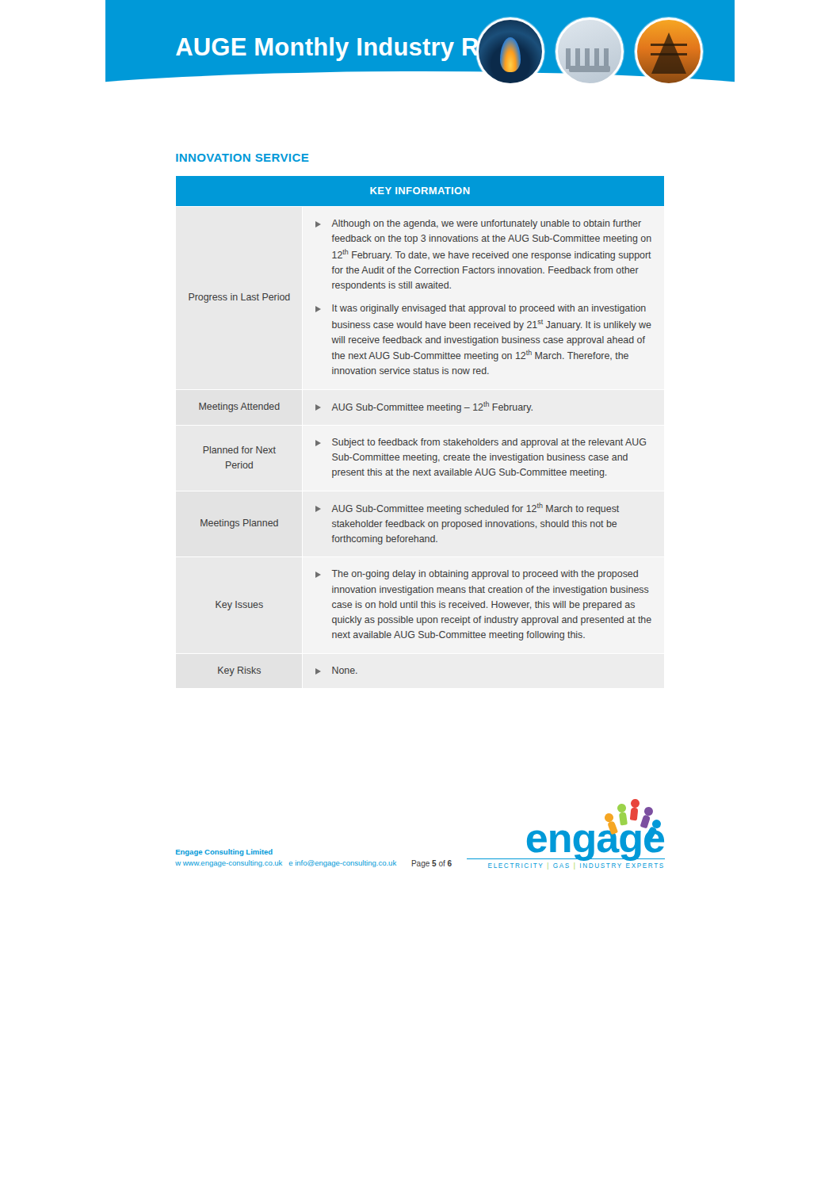AUGE Monthly Industry Report
Date: 2nd March 2021
INNOVATION SERVICE
| KEY INFORMATION |
| --- |
| Progress in Last Period | Although on the agenda, we were unfortunately unable to obtain further feedback on the top 3 innovations at the AUG Sub-Committee meeting on 12 th February. To date, we have received one response indicating support for the Audit of the Correction Factors innovation. Feedback from other respondents is still awaited. It was originally envisaged that approval to proceed with an investigation business case would have been received by 21 st January. It is unlikely we will receive feedback and investigation business case approval ahead of the next AUG Sub-Committee meeting on 12 th March. Therefore, the innovation service status is now red. |
| Meetings Attended | AUG Sub-Committee meeting – 12 th February. |
| Planned for Next Period | Subject to feedback from stakeholders and approval at the relevant AUG Sub-Committee meeting, create the investigation business case and present this at the next available AUG Sub-Committee meeting. |
| Meetings Planned | AUG Sub-Committee meeting scheduled for 12 th March to request stakeholder feedback on proposed innovations, should this not be forthcoming beforehand. |
| Key Issues | The on-going delay in obtaining approval to proceed with the proposed innovation investigation means that creation of the investigation business case is on hold until this is received. However, this will be prepared as quickly as possible upon receipt of industry approval and presented at the next available AUG Sub-Committee meeting following this. |
| Key Risks | None. |
Engage Consulting Limited
w www.engage-consulting.co.uk e info@engage-consulting.co.uk
Page 5 of 6
engage
ELECTRICITY | GAS | INDUSTRY EXPERTS